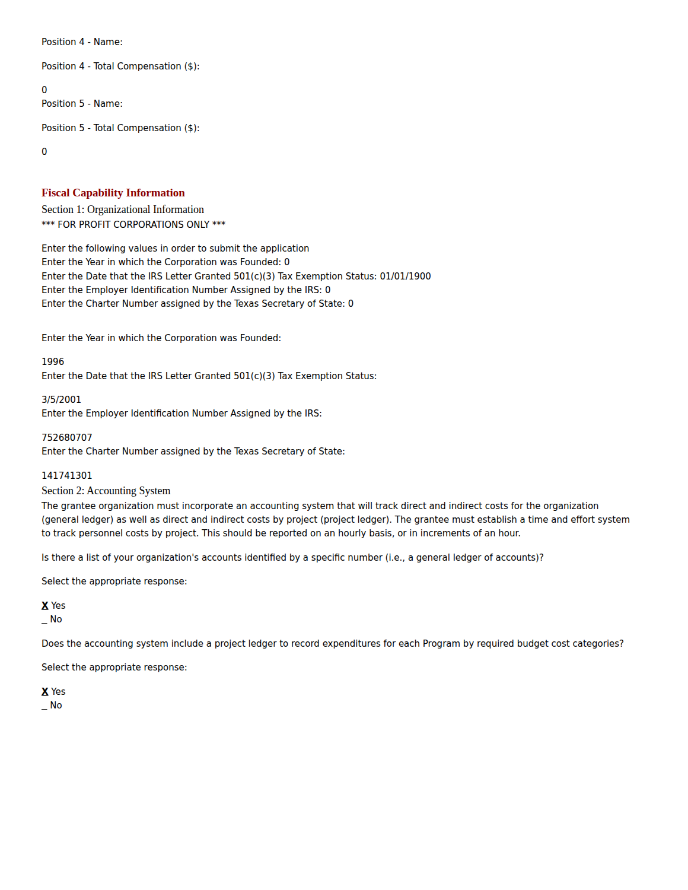Position 4 - Name:
Position 4 - Total Compensation ($):
0
Position 5 - Name:
Position 5 - Total Compensation ($):
0
Fiscal Capability Information
Section 1: Organizational Information
*** FOR PROFIT CORPORATIONS ONLY ***
Enter the following values in order to submit the application
Enter the Year in which the Corporation was Founded: 0
Enter the Date that the IRS Letter Granted 501(c)(3) Tax Exemption Status: 01/01/1900
Enter the Employer Identification Number Assigned by the IRS: 0
Enter the Charter Number assigned by the Texas Secretary of State: 0
Enter the Year in which the Corporation was Founded:
1996
Enter the Date that the IRS Letter Granted 501(c)(3) Tax Exemption Status:
3/5/2001
Enter the Employer Identification Number Assigned by the IRS:
752680707
Enter the Charter Number assigned by the Texas Secretary of State:
141741301
Section 2: Accounting System
The grantee organization must incorporate an accounting system that will track direct and indirect costs for the organization (general ledger) as well as direct and indirect costs by project (project ledger). The grantee must establish a time and effort system to track personnel costs by project. This should be reported on an hourly basis, or in increments of an hour.
Is there a list of your organization's accounts identified by a specific number (i.e., a general ledger of accounts)?
Select the appropriate response:
X Yes
No
Does the accounting system include a project ledger to record expenditures for each Program by required budget cost categories?
Select the appropriate response:
X Yes
No